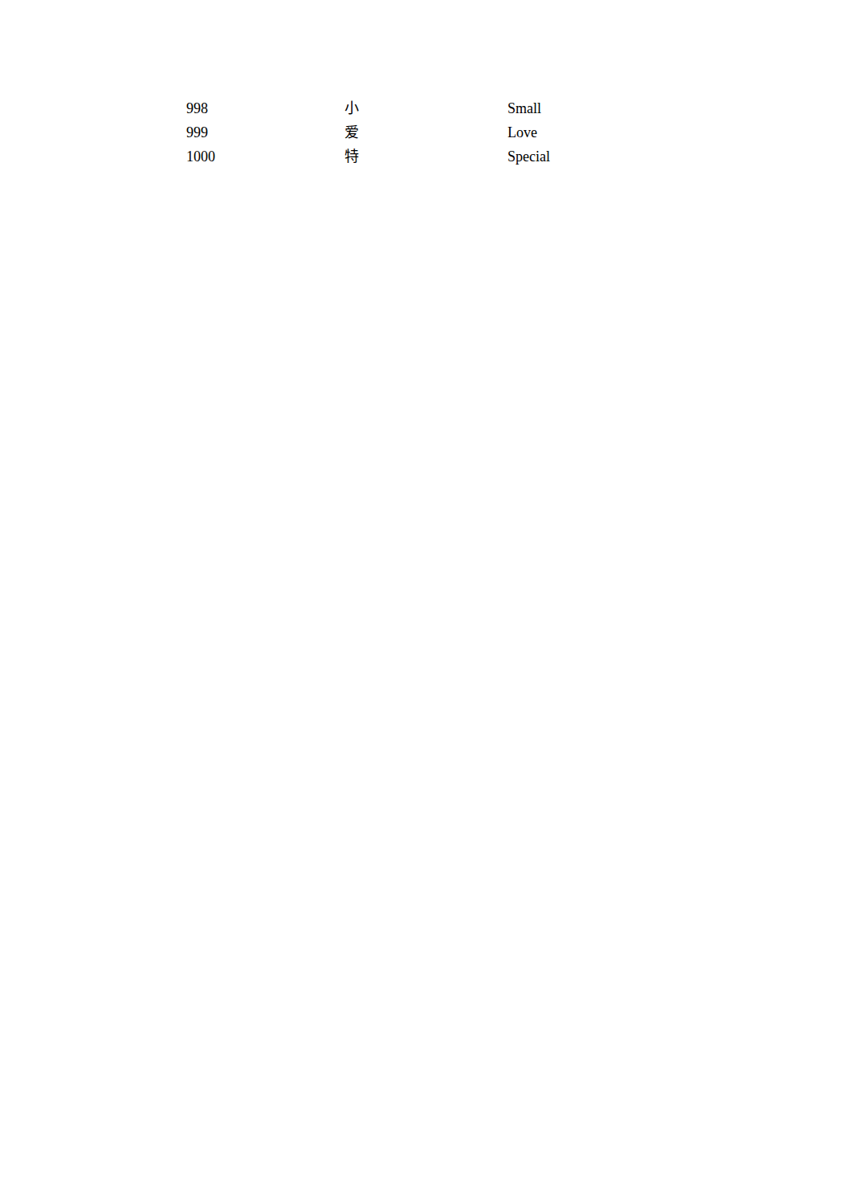| 998 | 小 | Small |
| 999 | 爱 | Love |
| 1000 | 特 | Special |